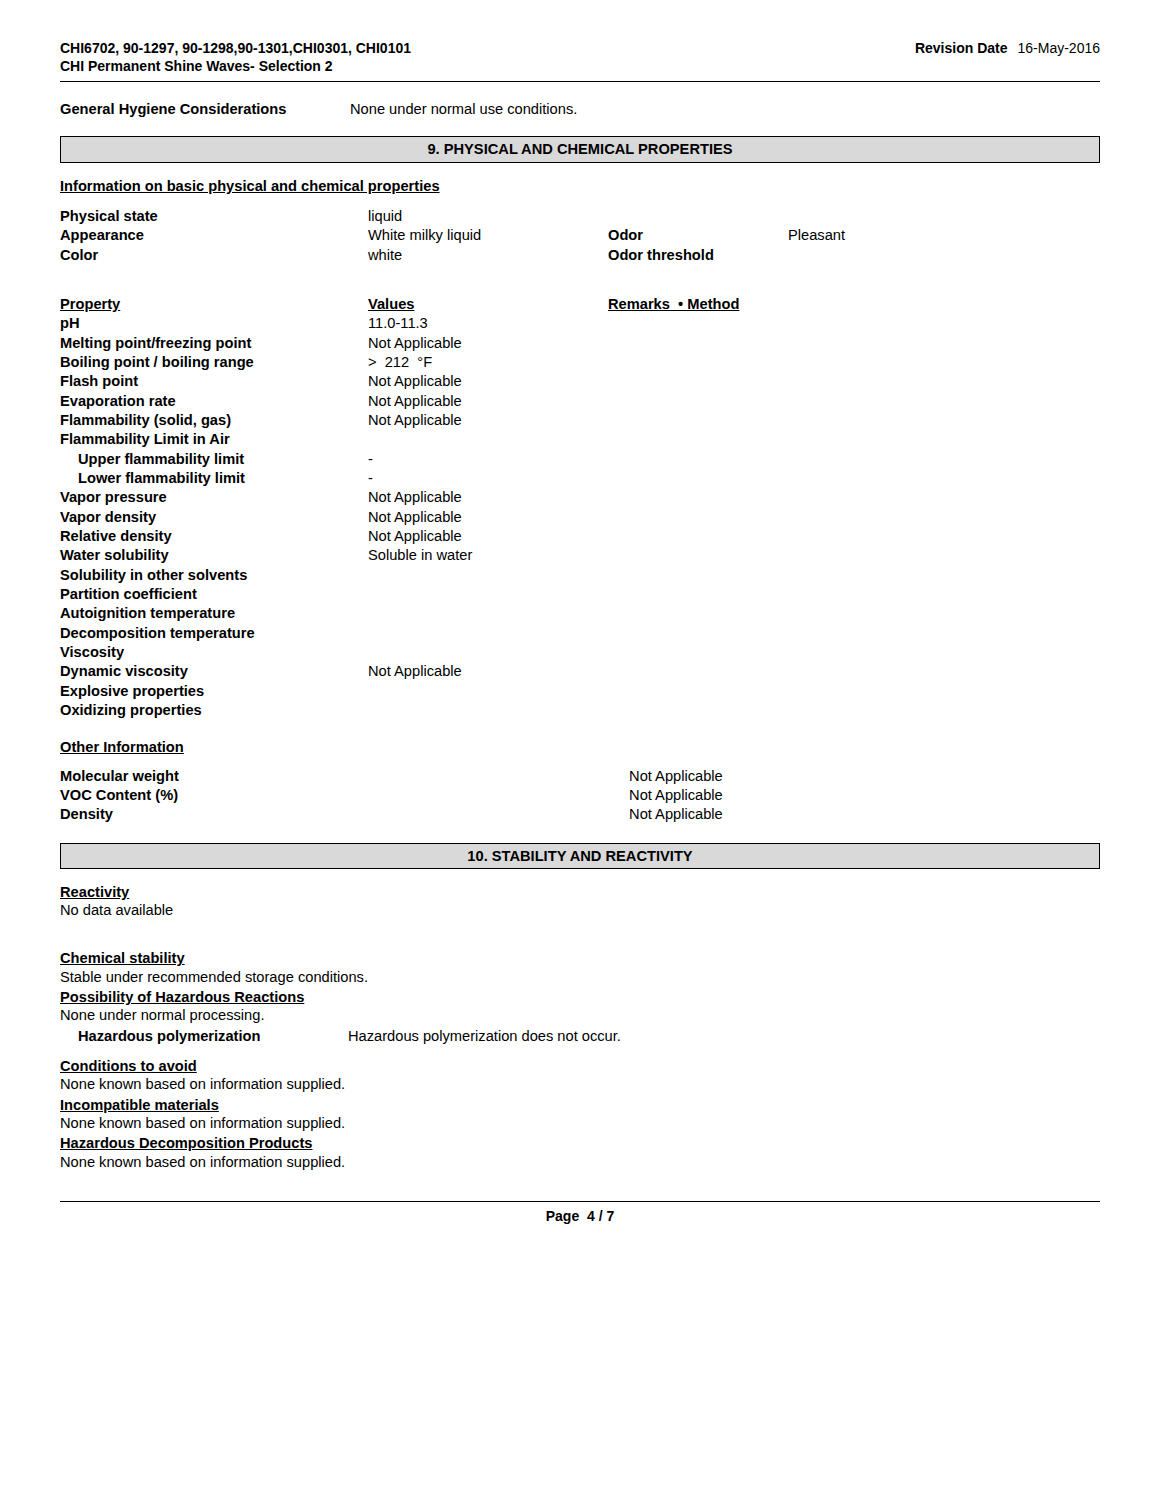CHI6702, 90-1297, 90-1298,90-1301,CHI0301, CHI0101
CHI Permanent Shine Waves- Selection 2
Revision Date16-May-2016
General Hygiene Considerations
None under normal use conditions.
9. PHYSICAL AND CHEMICAL PROPERTIES
Information on basic physical and chemical properties
| Physical state | liquid | | |
| Appearance | White milky liquid | Odor | Pleasant |
| Color | white | Odor threshold | |
| Property | Values | Remarks • Method |
| pH | 11.0-11.3 | |
| Melting point/freezing point | Not Applicable | |
| Boiling point / boiling range | > 212 °F | |
| Flash point | Not Applicable | |
| Evaporation rate | Not Applicable | |
| Flammability (solid, gas) | Not Applicable | |
| Flammability Limit in Air | | |
| Upper flammability limit | - | |
| Lower flammability limit | - | |
| Vapor pressure | Not Applicable | |
| Vapor density | Not Applicable | |
| Relative density | Not Applicable | |
| Water solubility | Soluble in water | |
| Solubility in other solvents | | |
| Partition coefficient | | |
| Autoignition temperature | | |
| Decomposition temperature | | |
| Viscosity | | |
| Dynamic viscosity | Not Applicable | |
| Explosive properties | | |
| Oxidizing properties | | |
Other Information
| Molecular weight | Not Applicable |
| VOC Content (%) | Not Applicable |
| Density | Not Applicable |
10. STABILITY AND REACTIVITY
Reactivity
No data available
Chemical stability
Stable under recommended storage conditions.
Possibility of Hazardous Reactions
None under normal processing.
Hazardous polymerization
Hazardous polymerization does not occur.
Conditions to avoid
None known based on information supplied.
Incompatible materials
None known based on information supplied.
Hazardous Decomposition Products
None known based on information supplied.
Page 4 / 7